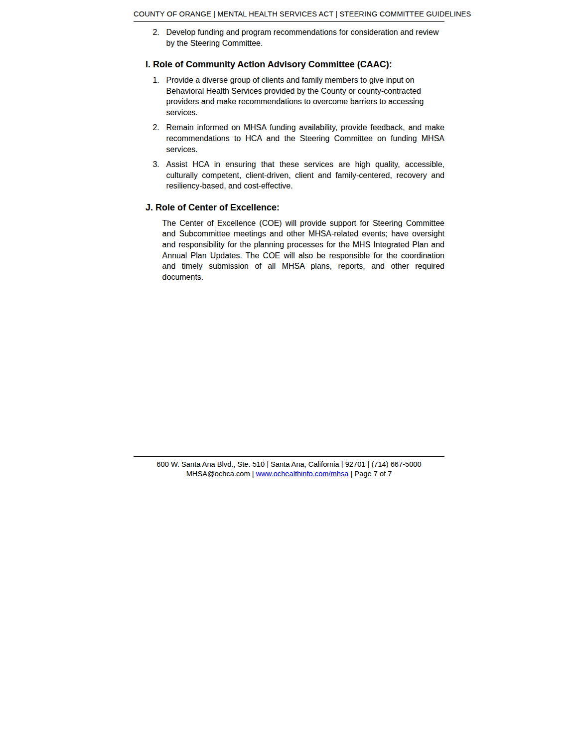COUNTY OF ORANGE | MENTAL HEALTH SERVICES ACT | STEERING COMMITTEE GUIDELINES
2. Develop funding and program recommendations for consideration and review by the Steering Committee.
I. Role of Community Action Advisory Committee (CAAC):
1. Provide a diverse group of clients and family members to give input on Behavioral Health Services provided by the County or county-contracted providers and make recommendations to overcome barriers to accessing services.
2. Remain informed on MHSA funding availability, provide feedback, and make recommendations to HCA and the Steering Committee on funding MHSA services.
3. Assist HCA in ensuring that these services are high quality, accessible, culturally competent, client-driven, client and family-centered, recovery and resiliency-based, and cost-effective.
J. Role of Center of Excellence:
The Center of Excellence (COE) will provide support for Steering Committee and Subcommittee meetings and other MHSA-related events; have oversight and responsibility for the planning processes for the MHS Integrated Plan and Annual Plan Updates. The COE will also be responsible for the coordination and timely submission of all MHSA plans, reports, and other required documents.
600 W. Santa Ana Blvd., Ste. 510 | Santa Ana, California | 92701 | (714) 667-5000
MHSA@ochca.com | www.ochealthinfo.com/mhsa | Page 7 of 7